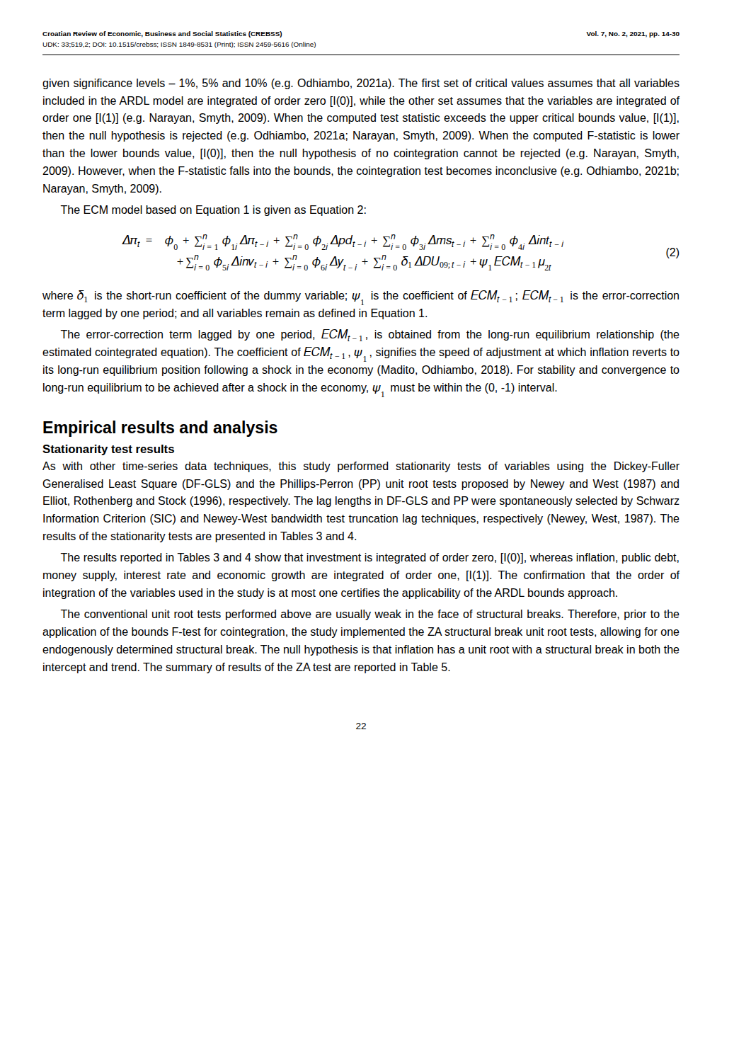Croatian Review of Economic, Business and Social Statistics (CREBSS) UDK: 33;519,2; DOI: 10.1515/crebss; ISSN 1849-8531 (Print); ISSN 2459-5616 (Online)
Vol. 7, No. 2, 2021, pp. 14-30
given significance levels – 1%, 5% and 10% (e.g. Odhiambo, 2021a). The first set of critical values assumes that all variables included in the ARDL model are integrated of order zero [I(0)], while the other set assumes that the variables are integrated of order one [I(1)] (e.g. Narayan, Smyth, 2009). When the computed test statistic exceeds the upper critical bounds value, [I(1)], then the null hypothesis is rejected (e.g. Odhiambo, 2021a; Narayan, Smyth, 2009). When the computed F-statistic is lower than the lower bounds value, [I(0)], then the null hypothesis of no cointegration cannot be rejected (e.g. Narayan, Smyth, 2009). However, when the F-statistic falls into the bounds, the cointegration test becomes inconclusive (e.g. Odhiambo, 2021b; Narayan, Smyth, 2009).
The ECM model based on Equation 1 is given as Equation 2:
Δπt = ϕ0 + ∑i=1n ϕ1i Δπt−i + ∑i=0n ϕ2i Δpdt−i + ∑i=0n ϕ3i Δmst−i + ∑i=0n ϕ4i Δintt−i + ∑i=0n ϕ5i Δinvt−i + ∑i=0n ϕ6i Δyt−i + ∑i=0n δ1 ΔDU09;t−i + ψ1 ECMt−1 μ2t
(2)
where δ1 is the short-run coefficient of the dummy variable; ψ1 is the coefficient of ECMt−1; ECMt−1 is the error-correction term lagged by one period; and all variables remain as defined in Equation 1.
The error-correction term lagged by one period, ECMt−1, is obtained from the long-run equilibrium relationship (the estimated cointegrated equation). The coefficient of ECMt−1, ψ1, signifies the speed of adjustment at which inflation reverts to its long-run equilibrium position following a shock in the economy (Madito, Odhiambo, 2018). For stability and convergence to long-run equilibrium to be achieved after a shock in the economy, ψ1 must be within the (0, -1) interval.
Empirical results and analysis
Stationarity test results
As with other time-series data techniques, this study performed stationarity tests of variables using the Dickey-Fuller Generalised Least Square (DF-GLS) and the Phillips-Perron (PP) unit root tests proposed by Newey and West (1987) and Elliot, Rothenberg and Stock (1996), respectively. The lag lengths in DF-GLS and PP were spontaneously selected by Schwarz Information Criterion (SIC) and Newey-West bandwidth test truncation lag techniques, respectively (Newey, West, 1987). The results of the stationarity tests are presented in Tables 3 and 4.
The results reported in Tables 3 and 4 show that investment is integrated of order zero, [I(0)], whereas inflation, public debt, money supply, interest rate and economic growth are integrated of order one, [I(1)]. The confirmation that the order of integration of the variables used in the study is at most one certifies the applicability of the ARDL bounds approach.
The conventional unit root tests performed above are usually weak in the face of structural breaks. Therefore, prior to the application of the bounds F-test for cointegration, the study implemented the ZA structural break unit root tests, allowing for one endogenously determined structural break. The null hypothesis is that inflation has a unit root with a structural break in both the intercept and trend. The summary of results of the ZA test are reported in Table 5.
22